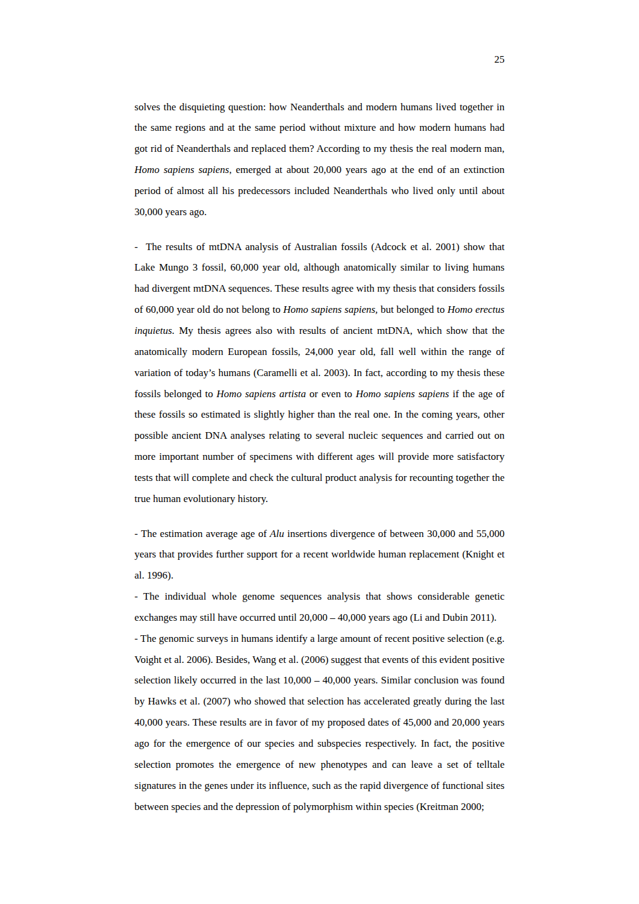25
solves the disquieting question: how Neanderthals and modern humans lived together in the same regions and at the same period without mixture and how modern humans had got rid of Neanderthals and replaced them? According to my thesis the real modern man, Homo sapiens sapiens, emerged at about 20,000 years ago at the end of an extinction period of almost all his predecessors included Neanderthals who lived only until about 30,000 years ago.
- The results of mtDNA analysis of Australian fossils (Adcock et al. 2001) show that Lake Mungo 3 fossil, 60,000 year old, although anatomically similar to living humans had divergent mtDNA sequences. These results agree with my thesis that considers fossils of 60,000 year old do not belong to Homo sapiens sapiens, but belonged to Homo erectus inquietus. My thesis agrees also with results of ancient mtDNA, which show that the anatomically modern European fossils, 24,000 year old, fall well within the range of variation of today’s humans (Caramelli et al. 2003). In fact, according to my thesis these fossils belonged to Homo sapiens artista or even to Homo sapiens sapiens if the age of these fossils so estimated is slightly higher than the real one. In the coming years, other possible ancient DNA analyses relating to several nucleic sequences and carried out on more important number of specimens with different ages will provide more satisfactory tests that will complete and check the cultural product analysis for recounting together the true human evolutionary history.
- The estimation average age of Alu insertions divergence of between 30,000 and 55,000 years that provides further support for a recent worldwide human replacement (Knight et al. 1996).
- The individual whole genome sequences analysis that shows considerable genetic exchanges may still have occurred until 20,000 – 40,000 years ago (Li and Dubin 2011).
- The genomic surveys in humans identify a large amount of recent positive selection (e.g. Voight et al. 2006). Besides, Wang et al. (2006) suggest that events of this evident positive selection likely occurred in the last 10,000 – 40,000 years. Similar conclusion was found by Hawks et al. (2007) who showed that selection has accelerated greatly during the last 40,000 years. These results are in favor of my proposed dates of 45,000 and 20,000 years ago for the emergence of our species and subspecies respectively. In fact, the positive selection promotes the emergence of new phenotypes and can leave a set of telltale signatures in the genes under its influence, such as the rapid divergence of functional sites between species and the depression of polymorphism within species (Kreitman 2000;